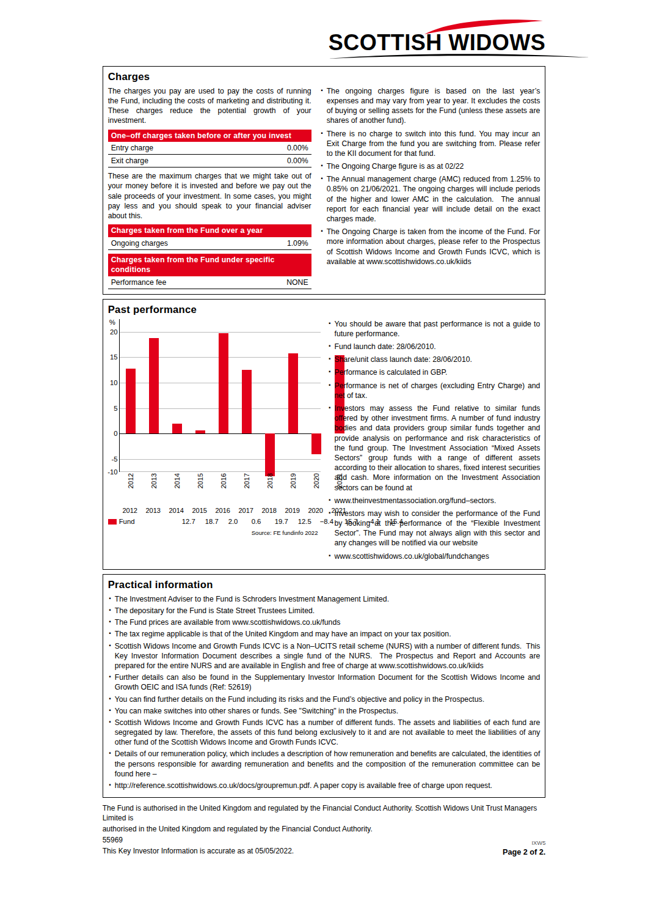SCOTTISH WIDOWS
Charges
The charges you pay are used to pay the costs of running the Fund, including the costs of marketing and distributing it. These charges reduce the potential growth of your investment.
One–off charges taken before or after you invest
| Entry charge | 0.00% |
| Exit charge | 0.00% |
These are the maximum charges that we might take out of your money before it is invested and before we pay out the sale proceeds of your investment. In some cases, you might pay less and you should speak to your financial adviser about this.
Charges taken from the Fund over a year
| Ongoing charges | 1.09% |
Charges taken from the Fund under specific conditions
| Performance fee | NONE |
The ongoing charges figure is based on the last year’s expenses and may vary from year to year. It excludes the costs of buying or selling assets for the Fund (unless these assets are shares of another fund).
There is no charge to switch into this fund. You may incur an Exit Charge from the fund you are switching from. Please refer to the KII document for that fund.
The Ongoing Charge figure is as at 02/22
The Annual management charge (AMC) reduced from 1.25% to 0.85% on 21/06/2021. The ongoing charges will include periods of the higher and lower AMC in the calculation. The annual report for each financial year will include detail on the exact charges made.
The Ongoing Charge is taken from the income of the Fund. For more information about charges, please refer to the Prospectus of Scottish Widows Income and Growth Funds ICVC, which is available at www.scottishwidows.co.uk/kiids
Past performance
%
20 15 10 5 0 -5 -10
2012 2013 2014 2015 2016 2017 2018 2019 2020 2021
2012 2013 2014 2015 2016 2017 2018 2019 2020 2021
Fund 12.7 18.7 2.0 0.6 19.7 12.5 −8.4 15.7 −4.1 15.4
Source: FE fundinfo 2022
You should be aware that past performance is not a guide to future performance.
Fund launch date: 28/06/2010.
Share/unit class launch date: 28/06/2010.
Performance is calculated in GBP.
Performance is net of charges (excluding Entry Charge) and net of tax.
Investors may assess the Fund relative to similar funds offered by other investment firms. A number of fund industry bodies and data providers group similar funds together and provide analysis on performance and risk characteristics of the fund group. The Investment Association “Mixed Assets Sectors” group funds with a range of different assets according to their allocation to shares, fixed interest securities and cash. More information on the Investment Association sectors can be found at
www.theinvestmentassociation.org/fund–sectors.
Investors may wish to consider the performance of the Fund by looking at the performance of the “Flexible Investment Sector”. The Fund may not always align with this sector and any changes will be notified via our website
www.scottishwidows.co.uk/global/fundchanges
Practical information
The Investment Adviser to the Fund is Schroders Investment Management Limited.
The depositary for the Fund is State Street Trustees Limited.
The Fund prices are available from www.scottishwidows.co.uk/funds
The tax regime applicable is that of the United Kingdom and may have an impact on your tax position.
Scottish Widows Income and Growth Funds ICVC is a Non–UCITS retail scheme (NURS) with a number of different funds. This Key Investor Information Document describes a single fund of the NURS. The Prospectus and Report and Accounts are prepared for the entire NURS and are available in English and free of charge at www.scottishwidows.co.uk/kiids
Further details can also be found in the Supplementary Investor Information Document for the Scottish Widows Income and Growth OEIC and ISA funds (Ref: 52619)
You can find further details on the Fund including its risks and the Fund’s objective and policy in the Prospectus.
You can make switches into other shares or funds. See "Switching" in the Prospectus.
Scottish Widows Income and Growth Funds ICVC has a number of different funds. The assets and liabilities of each fund are segregated by law. Therefore, the assets of this fund belong exclusively to it and are not available to meet the liabilities of any other fund of the Scottish Widows Income and Growth Funds ICVC.
Details of our remuneration policy, which includes a description of how remuneration and benefits are calculated, the identities of the persons responsible for awarding remuneration and benefits and the composition of the remuneration committee can be found here –
http://reference.scottishwidows.co.uk/docs/groupremun.pdf. A paper copy is available free of charge upon request.
The Fund is authorised in the United Kingdom and regulated by the Financial Conduct Authority. Scottish Widows Unit Trust Managers Limited is
authorised in the United Kingdom and regulated by the Financial Conduct Authority.
55969
This Key Investor Information is accurate as at 05/05/2022.
IXW5
Page 2 of 2.